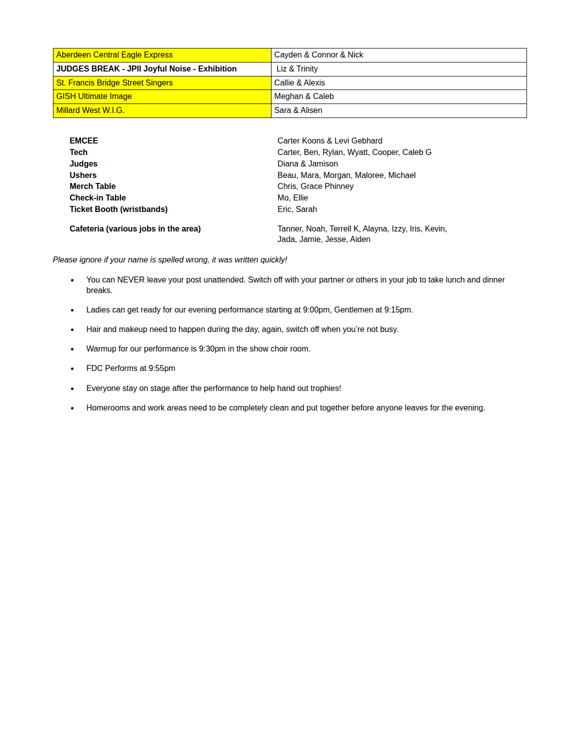| Aberdeen Central Eagle Express | Cayden & Connor & Nick |
| JUDGES BREAK - JPII Joyful Noise - Exhibition | Liz & Trinity |
| St. Francis Bridge Street Singers | Callie & Alexis |
| GISH Ultimate Image | Meghan & Caleb |
| Millard West W.I.G. | Sara & Alisen |
| EMCEE | Carter Koons & Levi Gebhard |
| Tech | Carter, Ben, Rylan, Wyatt, Cooper, Caleb G |
| Judges | Diana & Jamison |
| Ushers | Beau, Mara, Morgan, Maloree, Michael |
| Merch Table | Chris, Grace Phinney |
| Check-in Table | Mo, Ellie |
| Ticket Booth (wristbands) | Eric, Sarah |
| Cafeteria (various jobs in the area) | Tanner, Noah, Terrell K, Alayna, Izzy, Iris, Kevin, Jada, Jamie, Jesse, Aiden |
Please ignore if your name is spelled wrong, it was written quickly!
You can NEVER leave your post unattended. Switch off with your partner or others in your job to take lunch and dinner breaks.
Ladies can get ready for our evening performance starting at 9:00pm, Gentlemen at 9:15pm.
Hair and makeup need to happen during the day, again, switch off when you’re not busy.
Warmup for our performance is 9:30pm in the show choir room.
FDC Performs at 9:55pm
Everyone stay on stage after the performance to help hand out trophies!
Homerooms and work areas need to be completely clean and put together before anyone leaves for the evening.